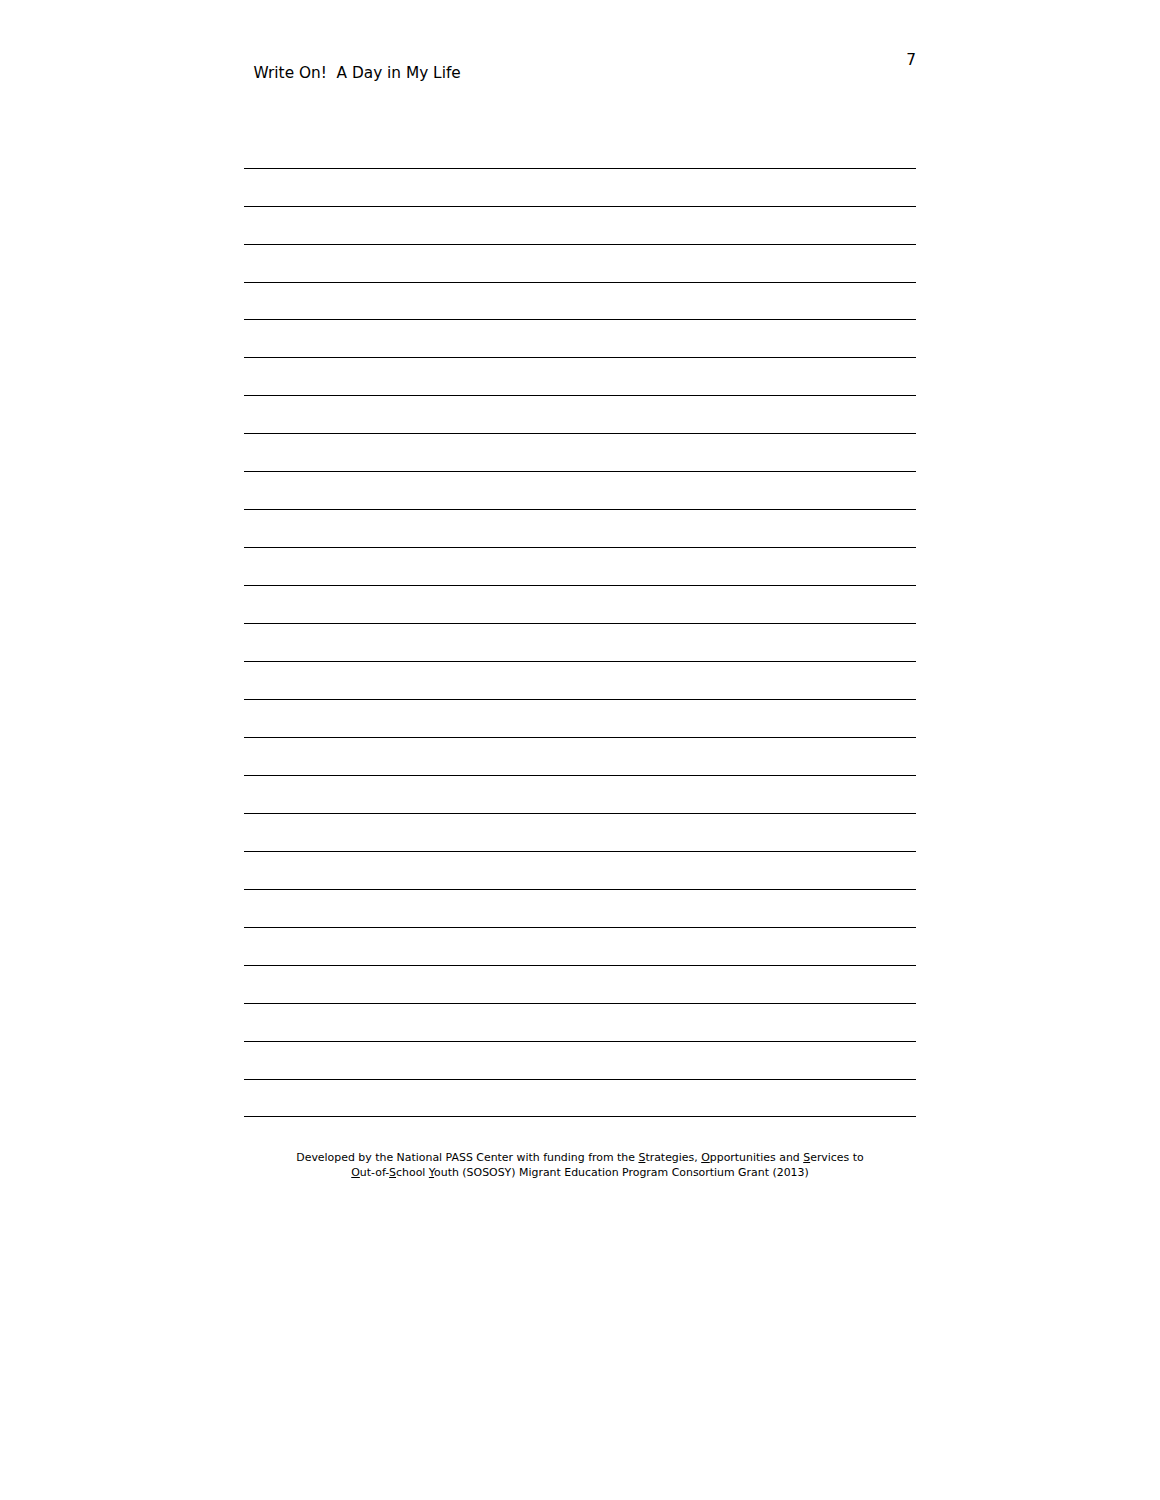7
Write On! A Day in My Life
Developed by the National PASS Center with funding from the Strategies, Opportunities and Services to
Out-of-School Youth (SOSOSY) Migrant Education Program Consortium Grant (2013)